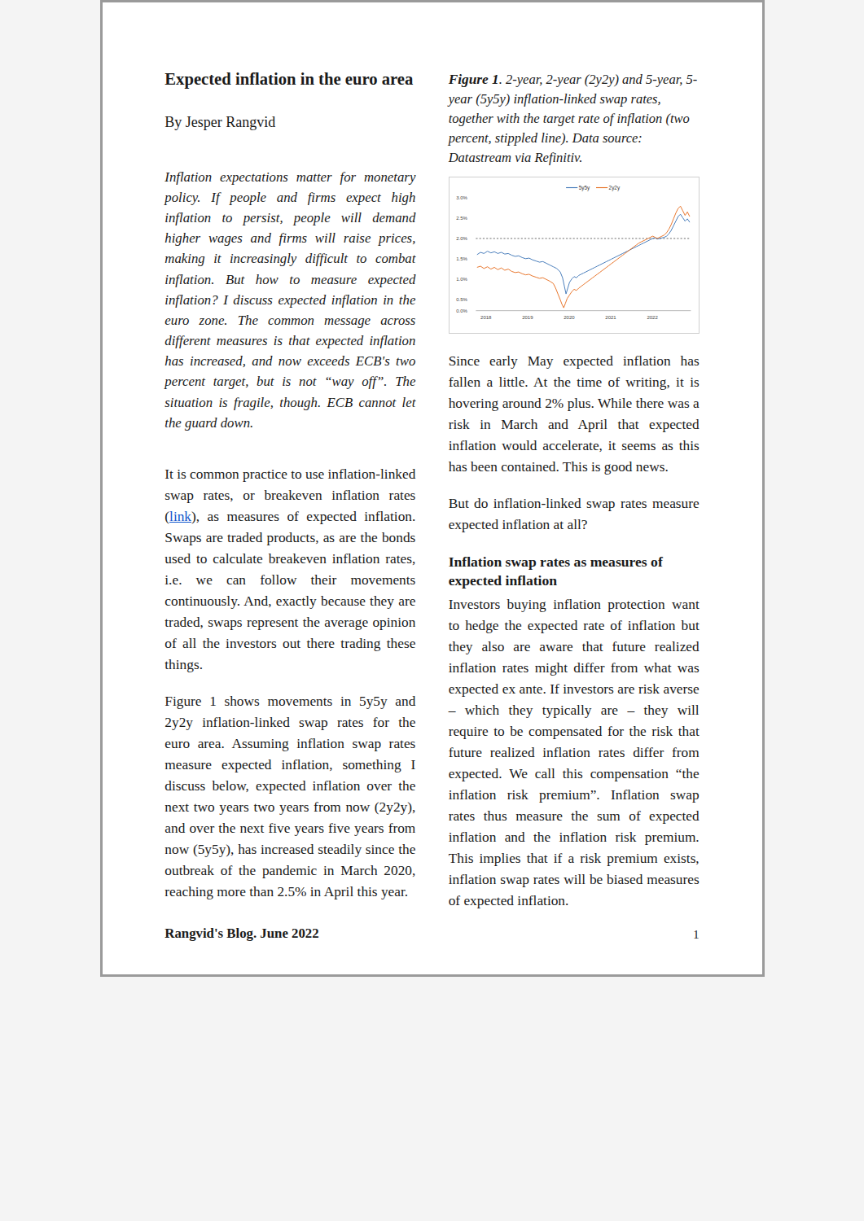Expected inflation in the euro area
By Jesper Rangvid
Inflation expectations matter for monetary policy. If people and firms expect high inflation to persist, people will demand higher wages and firms will raise prices, making it increasingly difficult to combat inflation. But how to measure expected inflation? I discuss expected inflation in the euro zone. The common message across different measures is that expected inflation has increased, and now exceeds ECB's two percent target, but is not “way off”. The situation is fragile, though. ECB cannot let the guard down.
It is common practice to use inflation-linked swap rates, or breakeven inflation rates (link), as measures of expected inflation. Swaps are traded products, as are the bonds used to calculate breakeven inflation rates, i.e. we can follow their movements continuously. And, exactly because they are traded, swaps represent the average opinion of all the investors out there trading these things.
Figure 1 shows movements in 5y5y and 2y2y inflation-linked swap rates for the euro area. Assuming inflation swap rates measure expected inflation, something I discuss below, expected inflation over the next two years two years from now (2y2y), and over the next five years five years from now (5y5y), has increased steadily since the outbreak of the pandemic in March 2020, reaching more than 2.5% in April this year.
Figure 1. 2-year, 2-year (2y2y) and 5-year, 5-year (5y5y) inflation-linked swap rates, together with the target rate of inflation (two percent, stippled line). Data source: Datastream via Refinitiv.
5y5y 2y2y 3.0% 2.5% 2.0% 1.5% 1.0% 0.5% 0.0% 2018 2019 2020 2021 2022
Since early May expected inflation has fallen a little. At the time of writing, it is hovering around 2% plus. While there was a risk in March and April that expected inflation would accelerate, it seems as this has been contained. This is good news.
But do inflation-linked swap rates measure expected inflation at all?
Inflation swap rates as measures of expected inflation
Investors buying inflation protection want to hedge the expected rate of inflation but they also are aware that future realized inflation rates might differ from what was expected ex ante. If investors are risk averse – which they typically are – they will require to be compensated for the risk that future realized inflation rates differ from expected. We call this compensation “the inflation risk premium”. Inflation swap rates thus measure the sum of expected inflation and the inflation risk premium. This implies that if a risk premium exists, inflation swap rates will be biased measures of expected inflation.
Rangvid's Blog. June 2022 1